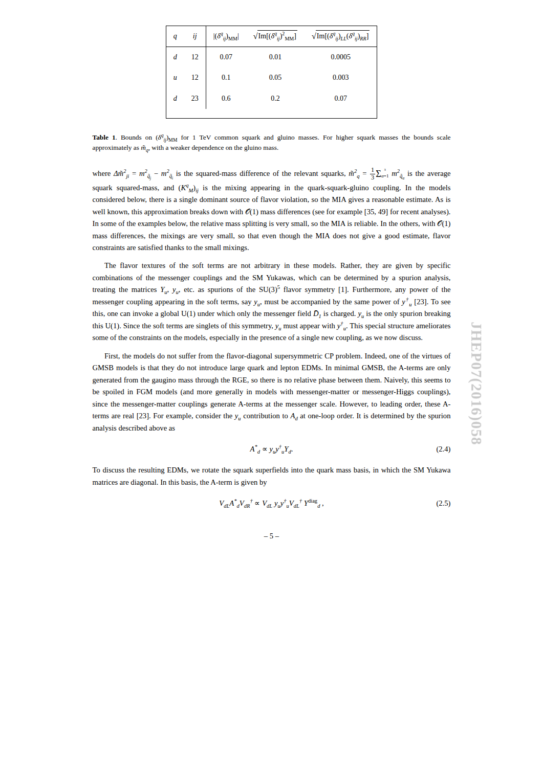JHEP07(2016)058
| q | ij | /( δ q ij ) MM / | √ Im[( δ q ij ) 2 MM ] | √ Im[( δ q ij ) LL ( δ q ij ) RR ] |
| --- | --- | --- | --- | --- |
| d | 12 | 0.07 | 0.01 | 0.0005 |
| u | 12 | 0.1 | 0.05 | 0.003 |
| d | 23 | 0.6 | 0.2 | 0.07 |
Table 1. Bounds on (δqij)MM for 1 TeV common squark and gluino masses. For higher squark masses the bounds scale approximately as m̃q, with a weaker dependence on the gluino mass.
where Δm̃2ji = m2q̃j − m2q̃i is the squared-mass difference of the relevant squarks, m̃2q = 13 Σ 3
α=1 m2q̃α is the average squark squared-mass, and (KqM)ij is the mixing appearing in the quark-squark-gluino coupling. In the models considered below, there is a single dominant source of flavor violation, so the MIA gives a reasonable estimate. As is well known, this approximation breaks down with 𝒪(1) mass differences (see for example [35, 49] for recent analyses). In some of the examples below, the relative mass splitting is very small, so the MIA is reliable. In the others, with 𝒪(1) mass differences, the mixings are very small, so that even though the MIA does not give a good estimate, flavor constraints are satisfied thanks to the small mixings.
The flavor textures of the soft terms are not arbitrary in these models. Rather, they are given by specific combinations of the messenger couplings and the SM Yukawas, which can be determined by a spurion analysis, treating the matrices Yu, yu, etc. as spurions of the SU(3)5 flavor symmetry [1]. Furthermore, any power of the messenger coupling appearing in the soft terms, say yu, must be accompanied by the same power of y†u [23]. To see this, one can invoke a global U(1) under which only the messenger field D̄1 is charged. yu is the only spurion breaking this U(1). Since the soft terms are singlets of this symmetry, yu must appear with y†u. This special structure ameliorates some of the constraints on the models, especially in the presence of a single new coupling, as we now discuss.
First, the models do not suffer from the flavor-diagonal supersymmetric CP problem. Indeed, one of the virtues of GMSB models is that they do not introduce large quark and lepton EDMs. In minimal GMSB, the A-terms are only generated from the gaugino mass through the RGE, so there is no relative phase between them. Naively, this seems to be spoiled in FGM models (and more generally in models with messenger-matter or messenger-Higgs couplings), since the messenger-matter couplings generate A-terms at the messenger scale. However, to leading order, these A-terms are real [23]. For example, consider the yu contribution to Ad at one-loop order. It is determined by the spurion analysis described above as
A*d ∝ yuy†uYd. (2.4)
To discuss the resulting EDMs, we rotate the squark superfields into the quark mass basis, in which the SM Yukawa matrices are diagonal. In this basis, the A-term is given by
VdLA*dVdR† ∝ VdL yuy†uVdL† Ydiagd , (2.5)
– 5 –